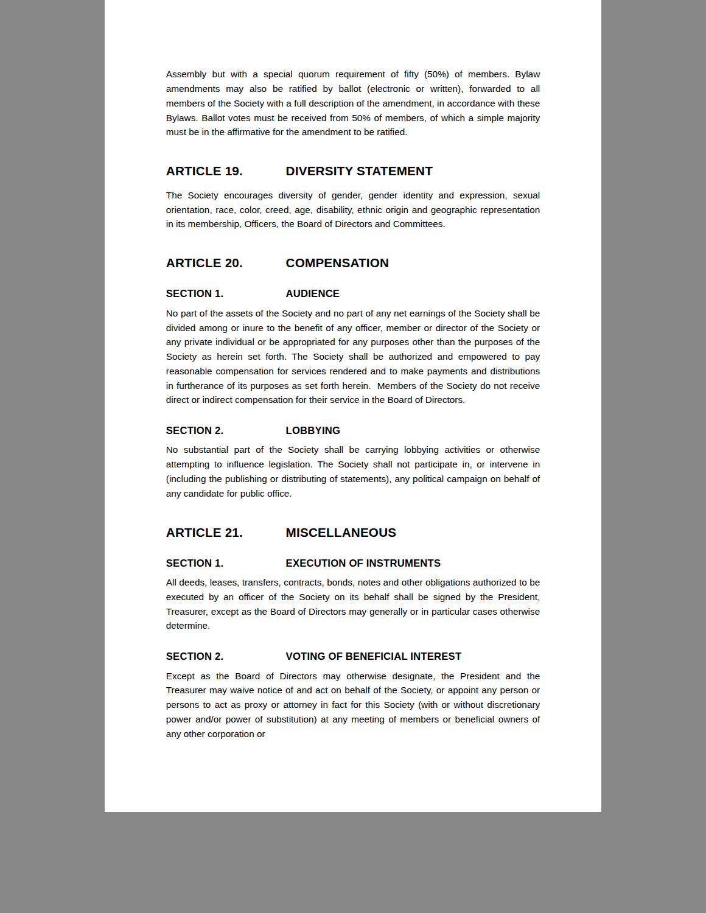Assembly but with a special quorum requirement of fifty (50%) of members. Bylaw amendments may also be ratified by ballot (electronic or written), forwarded to all members of the Society with a full description of the amendment, in accordance with these Bylaws. Ballot votes must be received from 50% of members, of which a simple majority must be in the affirmative for the amendment to be ratified.
ARTICLE 19. DIVERSITY STATEMENT
The Society encourages diversity of gender, gender identity and expression, sexual orientation, race, color, creed, age, disability, ethnic origin and geographic representation in its membership, Officers, the Board of Directors and Committees.
ARTICLE 20. COMPENSATION
SECTION 1. AUDIENCE
No part of the assets of the Society and no part of any net earnings of the Society shall be divided among or inure to the benefit of any officer, member or director of the Society or any private individual or be appropriated for any purposes other than the purposes of the Society as herein set forth. The Society shall be authorized and empowered to pay reasonable compensation for services rendered and to make payments and distributions in furtherance of its purposes as set forth herein. Members of the Society do not receive direct or indirect compensation for their service in the Board of Directors.
SECTION 2. LOBBYING
No substantial part of the Society shall be carrying lobbying activities or otherwise attempting to influence legislation. The Society shall not participate in, or intervene in (including the publishing or distributing of statements), any political campaign on behalf of any candidate for public office.
ARTICLE 21. MISCELLANEOUS
SECTION 1. EXECUTION OF INSTRUMENTS
All deeds, leases, transfers, contracts, bonds, notes and other obligations authorized to be executed by an officer of the Society on its behalf shall be signed by the President, Treasurer, except as the Board of Directors may generally or in particular cases otherwise determine.
SECTION 2. VOTING OF BENEFICIAL INTEREST
Except as the Board of Directors may otherwise designate, the President and the Treasurer may waive notice of and act on behalf of the Society, or appoint any person or persons to act as proxy or attorney in fact for this Society (with or without discretionary power and/or power of substitution) at any meeting of members or beneficial owners of any other corporation or